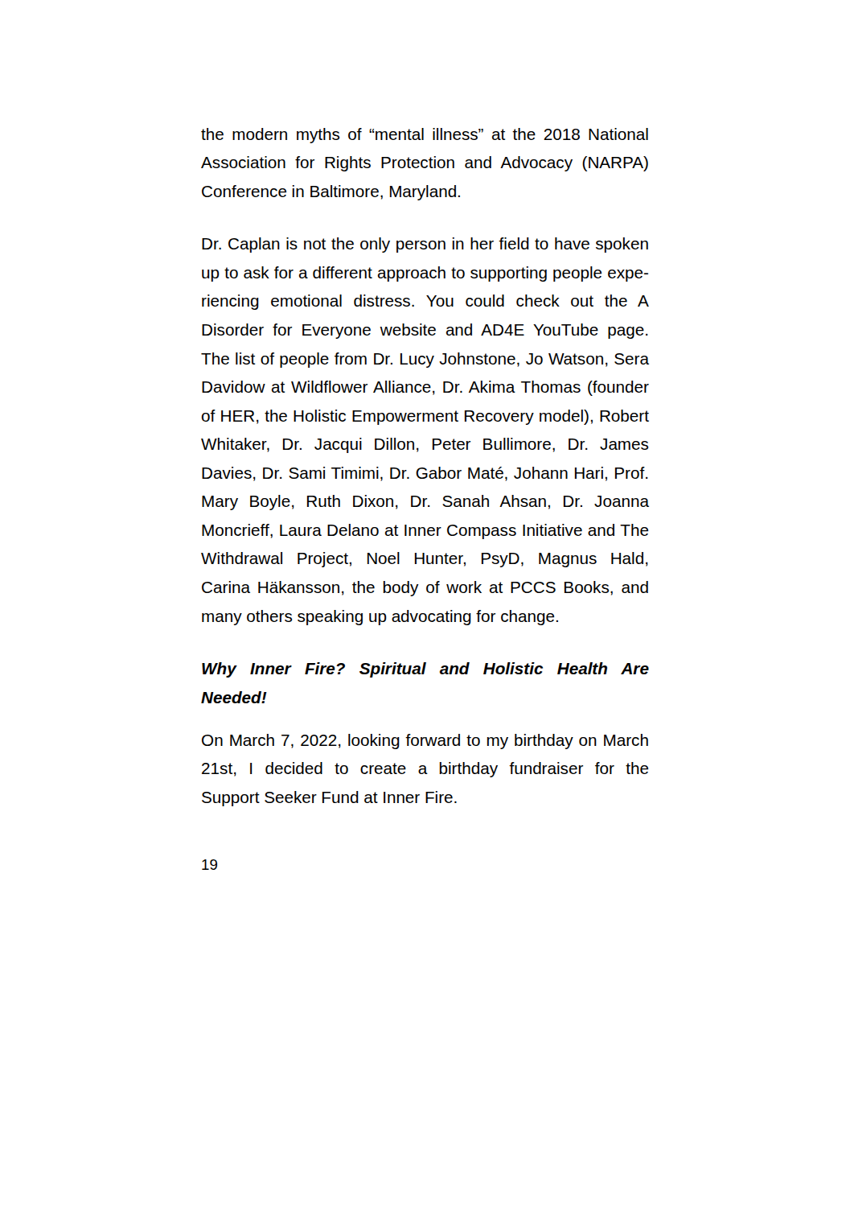the modern myths of “mental illness” at the 2018 National Association for Rights Protection and Advocacy (NARPA) Conference in Baltimore, Maryland.
Dr. Caplan is not the only person in her field to have spoken up to ask for a different approach to supporting people experiencing emotional distress. You could check out the A Disorder for Everyone website and AD4E YouTube page. The list of people from Dr. Lucy Johnstone, Jo Watson, Sera Davidow at Wildflower Alliance, Dr. Akima Thomas (founder of HER, the Holistic Empowerment Recovery model), Robert Whitaker, Dr. Jacqui Dillon, Peter Bullimore, Dr. James Davies, Dr. Sami Timimi, Dr. Gabor Maté, Johann Hari, Prof. Mary Boyle, Ruth Dixon, Dr. Sanah Ahsan, Dr. Joanna Moncrieff, Laura Delano at Inner Compass Initiative and The Withdrawal Project, Noel Hunter, PsyD, Magnus Hald, Carina Häkansson, the body of work at PCCS Books, and many others speaking up advocating for change.
Why Inner Fire? Spiritual and Holistic Health Are Needed!
On March 7, 2022, looking forward to my birthday on March 21st, I decided to create a birthday fundraiser for the Support Seeker Fund at Inner Fire.
19